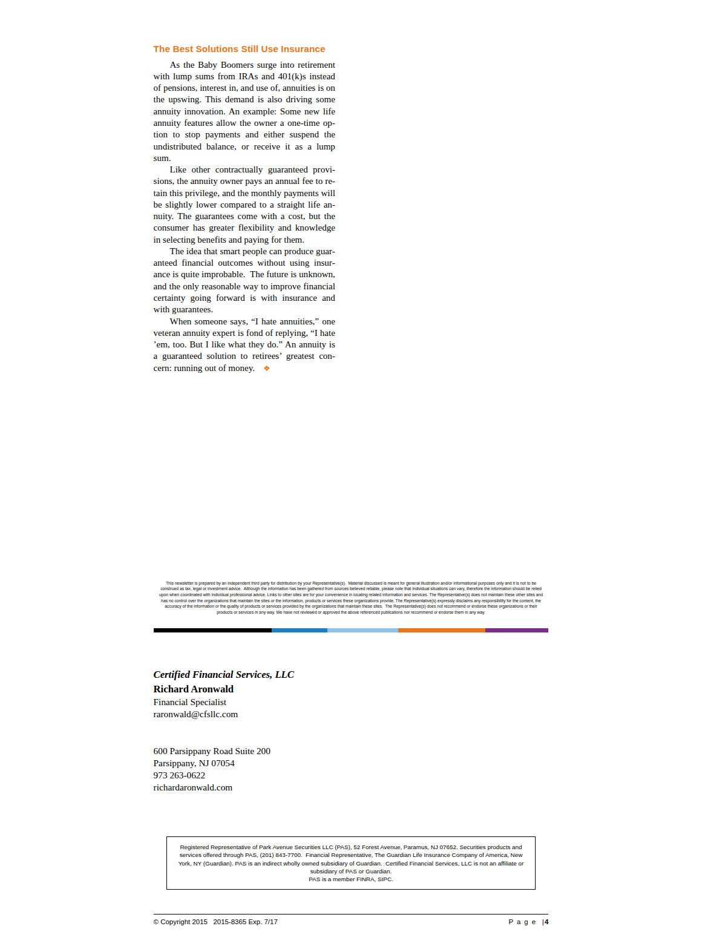The Best Solutions Still Use Insurance
As the Baby Boomers surge into retirement with lump sums from IRAs and 401(k)s instead of pensions, interest in, and use of, annuities is on the upswing. This demand is also driving some annuity innovation. An example: Some new life annuity features allow the owner a one-time option to stop payments and either suspend the undistributed balance, or receive it as a lump sum.
Like other contractually guaranteed provisions, the annuity owner pays an annual fee to retain this privilege, and the monthly payments will be slightly lower compared to a straight life annuity. The guarantees come with a cost, but the consumer has greater flexibility and knowledge in selecting benefits and paying for them.
The idea that smart people can produce guaranteed financial outcomes without using insurance is quite improbable. The future is unknown, and the only reasonable way to improve financial certainty going forward is with insurance and with guarantees.
When someone says, “I hate annuities,” one veteran annuity expert is fond of replying, “I hate ’em, too. But I like what they do.” An annuity is a guaranteed solution to retirees’ greatest concern: running out of money. ❖
This newsletter is prepared by an independent third party for distribution by your Representative(s). Material discussed is meant for general illustration and/or informational purposes only and it is not to be construed as tax, legal or investment advice. Although the information has been gathered from sources believed reliable, please note that individual situations can vary, therefore the information should be relied upon when coordinated with individual professional advice. Links to other sites are for your convenience in locating related information and services. The Representative(s) does not maintain these other sites and has no control over the organizations that maintain the sites or the information, products or services these organizations provide. The Representative(s) expressly disclaims any responsibility for the content, the accuracy of the information or the quality of products or services provided by the organizations that maintain these sites. The Representative(s) does not recommend or endorse these organizations or their products or services in any way. We have not reviewed or approved the above referenced publications nor recommend or endorse them in any way.
Certified Financial Services, LLC
Richard Aronwald
Financial Specialist
raronwald@cfsllc.com
600 Parsippany Road Suite 200
Parsippany, NJ 07054
973 263-0622
richardaronwald.com
Registered Representative of Park Avenue Securities LLC (PAS), 52 Forest Avenue, Paramus, NJ 07652. Securities products and services offered through PAS, (201) 843-7700. Financial Representative, The Guardian Life Insurance Company of America, New York, NY (Guardian). PAS is an indirect wholly owned subsidiary of Guardian. Certified Financial Services, LLC is not an affiliate or subsidiary of PAS or Guardian.
PAS is a member FINRA, SIPC.
© Copyright 2015 2015-8365 Exp. 7/17
P a g e |4